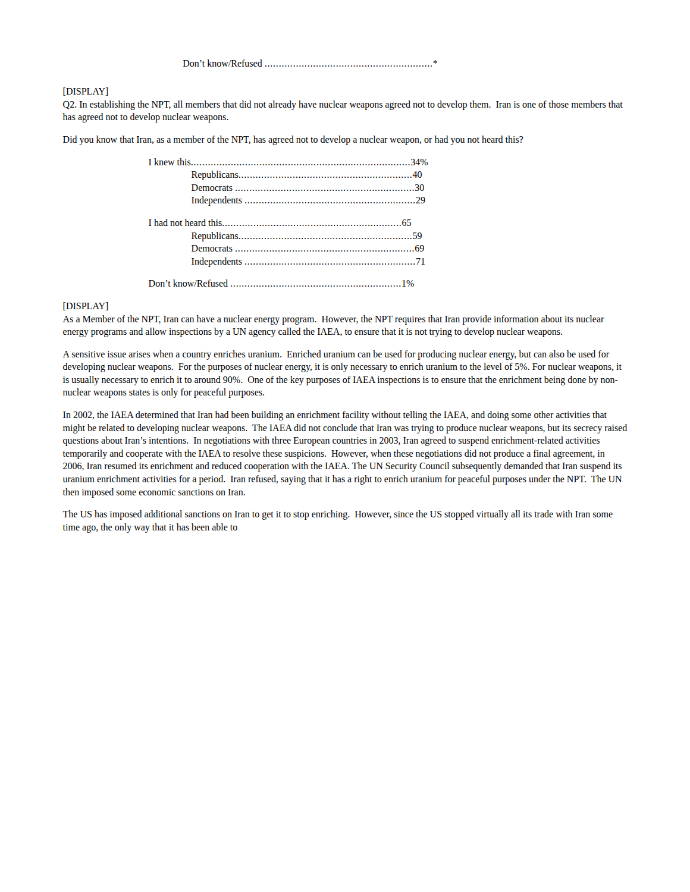Don’t know/Refused ...........................................................*
[DISPLAY]
Q2. In establishing the NPT, all members that did not already have nuclear weapons agreed not to develop them. Iran is one of those members that has agreed not to develop nuclear weapons.
Did you know that Iran, as a member of the NPT, has agreed not to develop a nuclear weapon, or had you not heard this?
I knew this............................................................................. 34%
Republicans............................................................. 40
Democrats ............................................................... 30
Independents ............................................................ 29
I had not heard this............................................................... 65
Republicans............................................................. 59
Democrats ............................................................... 69
Independents ............................................................ 71
Don’t know/Refused ............................................................ 1%
[DISPLAY]
As a Member of the NPT, Iran can have a nuclear energy program. However, the NPT requires that Iran provide information about its nuclear energy programs and allow inspections by a UN agency called the IAEA, to ensure that it is not trying to develop nuclear weapons.
A sensitive issue arises when a country enriches uranium. Enriched uranium can be used for producing nuclear energy, but can also be used for developing nuclear weapons. For the purposes of nuclear energy, it is only necessary to enrich uranium to the level of 5%. For nuclear weapons, it is usually necessary to enrich it to around 90%. One of the key purposes of IAEA inspections is to ensure that the enrichment being done by non-nuclear weapons states is only for peaceful purposes.
In 2002, the IAEA determined that Iran had been building an enrichment facility without telling the IAEA, and doing some other activities that might be related to developing nuclear weapons. The IAEA did not conclude that Iran was trying to produce nuclear weapons, but its secrecy raised questions about Iran’s intentions. In negotiations with three European countries in 2003, Iran agreed to suspend enrichment-related activities temporarily and cooperate with the IAEA to resolve these suspicions. However, when these negotiations did not produce a final agreement, in 2006, Iran resumed its enrichment and reduced cooperation with the IAEA. The UN Security Council subsequently demanded that Iran suspend its uranium enrichment activities for a period. Iran refused, saying that it has a right to enrich uranium for peaceful purposes under the NPT. The UN then imposed some economic sanctions on Iran.
The US has imposed additional sanctions on Iran to get it to stop enriching. However, since the US stopped virtually all its trade with Iran some time ago, the only way that it has been able to